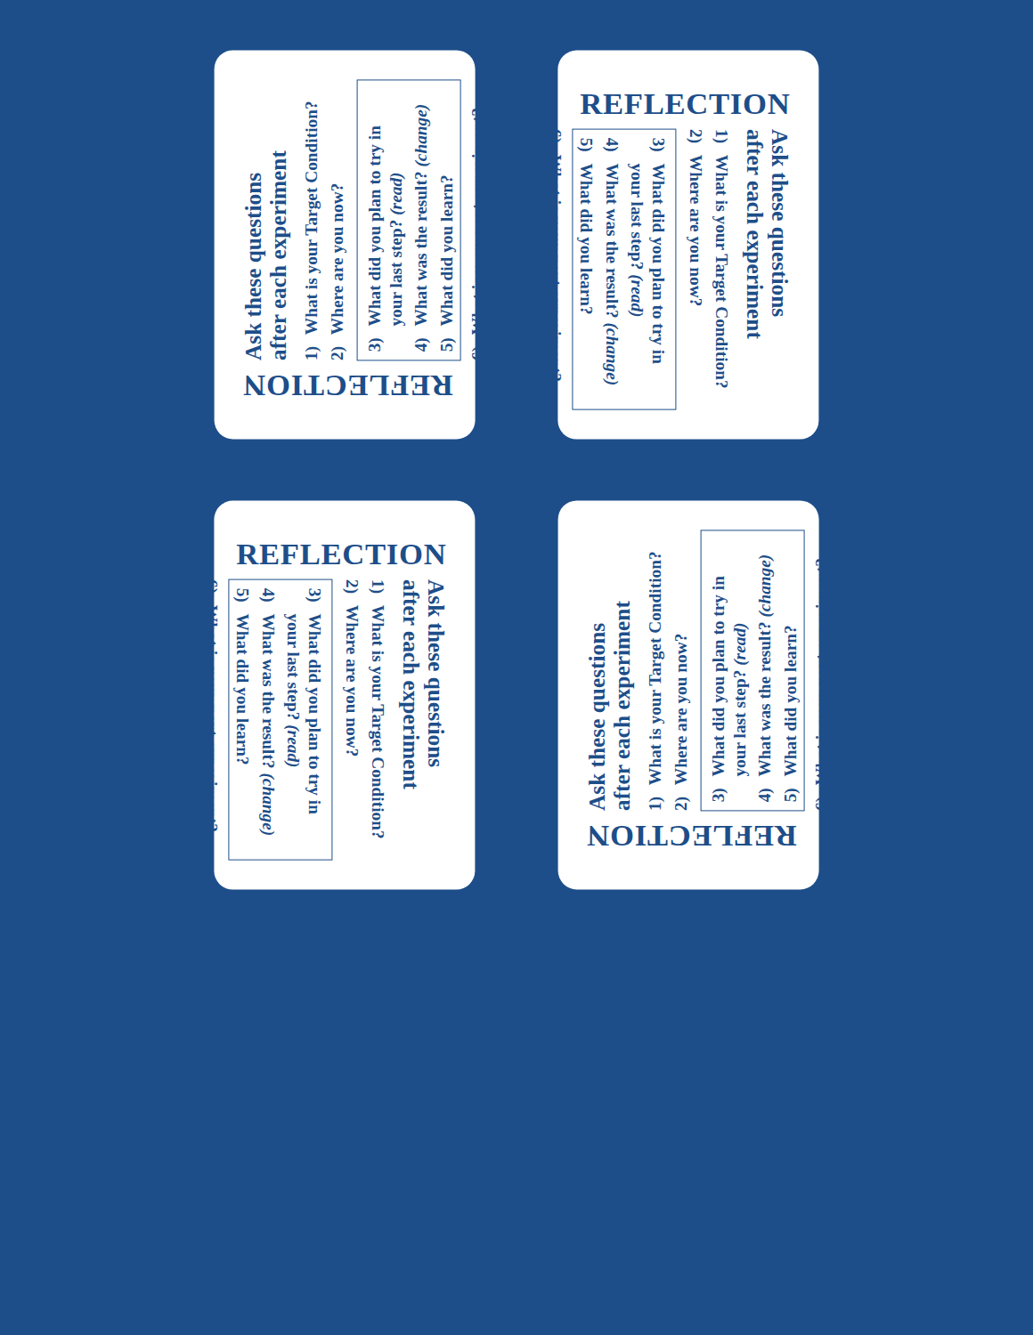REFLECTION
Ask these questions
after each experiment
1) What is your Target Condition?
2) Where are you now?
3) What did you plan to try in your last step? (read)
4) What was the result? (change)
5) What did you learn?
6) What is your next experiment? (read)
Kata in the Classroom / katatogrow.com
REFLECTION
Ask these questions
after each experiment
1) What is your Target Condition?
2) Where are you now?
3) What did you plan to try in your last step? (read)
4) What was the result? (change)
5) What did you learn?
6) What is your next experiment? (read)
Kata in the Classroom / katatogrow.com
REFLECTION
Ask these questions
after each experiment
1) What is your Target Condition?
2) Where are you now?
3) What did you plan to try in your last step? (read)
4) What was the result? (change)
5) What did you learn?
6) What is your next experiment? (read)
Kata in the Classroom / katatogrow.com
REFLECTION
Ask these questions
after each experiment
1) What is your Target Condition?
2) Where are you now?
3) What did you plan to try in your last step? (read)
4) What was the result? (change)
5) What did you learn?
6) What is your next experiment? (read)
Kata in the Classroom / katatogrow.com